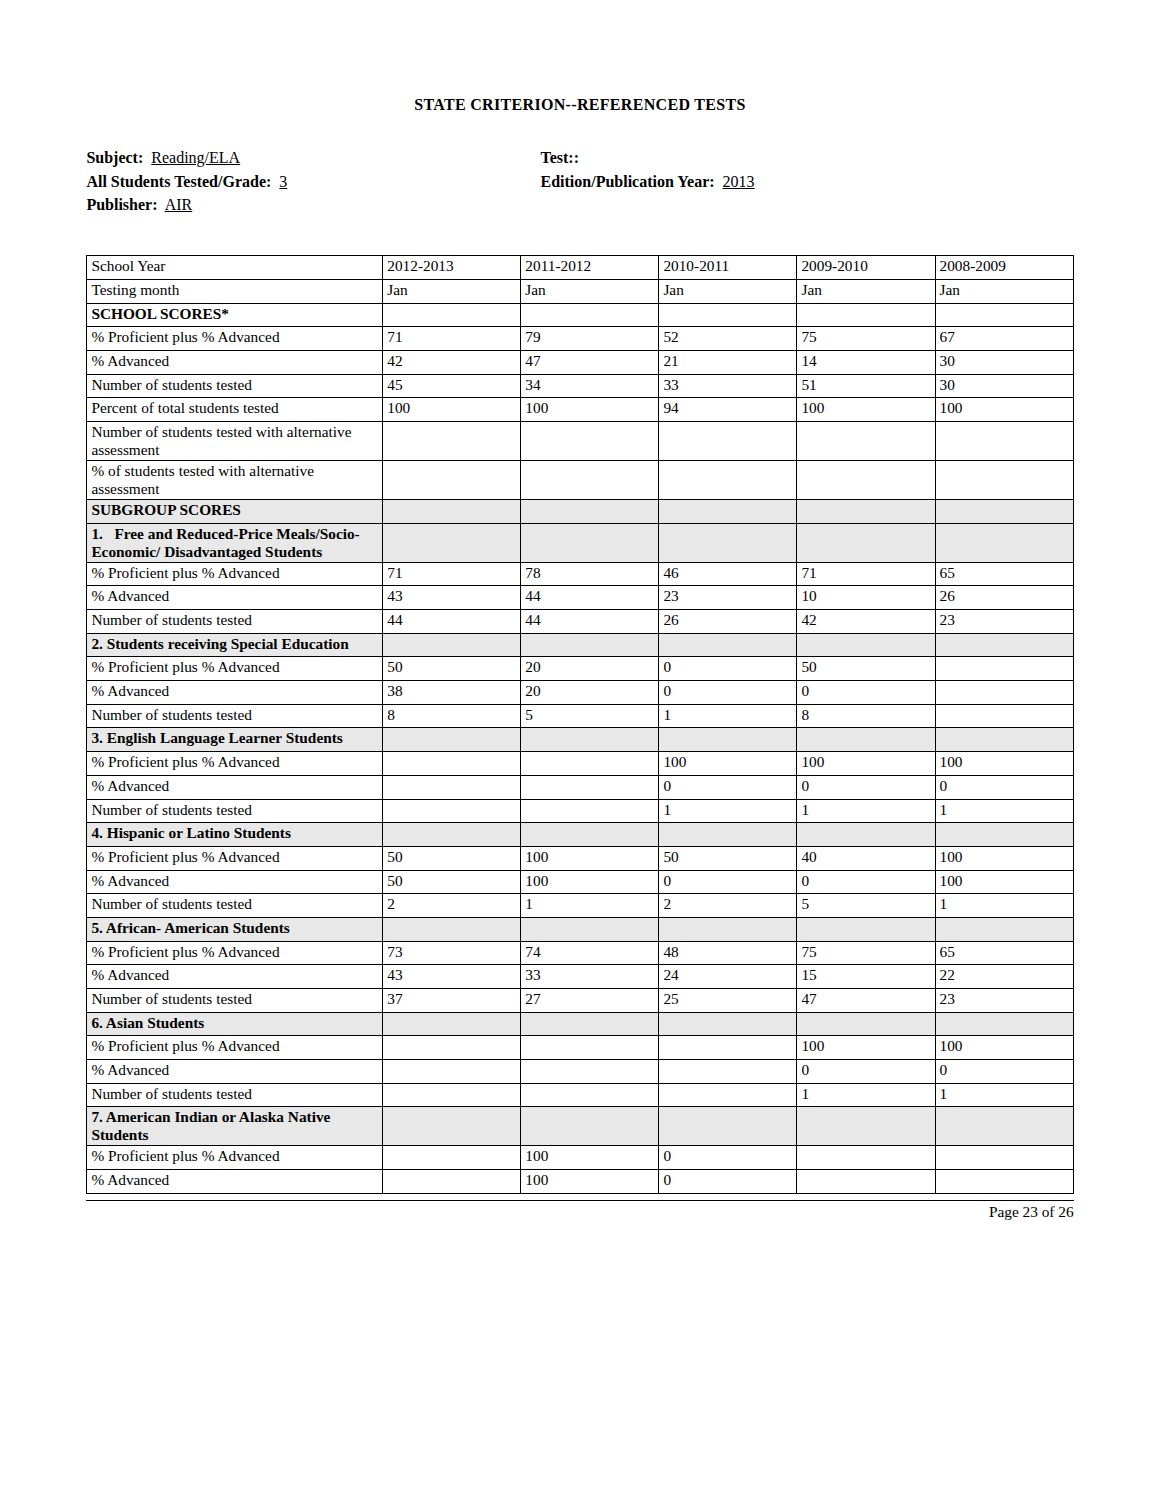STATE CRITERION--REFERENCED TESTS
| Subject: Reading/ELA | Test:: |
| All Students Tested/Grade: 3 | Edition/Publication Year: 2013 |
| Publisher: AIR | |
| School Year | 2012-2013 | 2011-2012 | 2010-2011 | 2009-2010 | 2008-2009 |
| Testing month | Jan | Jan | Jan | Jan | Jan |
| SCHOOL SCORES* | | | | | |
| % Proficient plus % Advanced | 71 | 79 | 52 | 75 | 67 |
| % Advanced | 42 | 47 | 21 | 14 | 30 |
| Number of students tested | 45 | 34 | 33 | 51 | 30 |
| Percent of total students tested | 100 | 100 | 94 | 100 | 100 |
| Number of students tested with alternative assessment | | | | | |
| % of students tested with alternative assessment | | | | | |
| SUBGROUP SCORES | | | | | |
| 1. Free and Reduced-Price Meals/Socio-Economic/ Disadvantaged Students | | | | | |
| % Proficient plus % Advanced | 71 | 78 | 46 | 71 | 65 |
| % Advanced | 43 | 44 | 23 | 10 | 26 |
| Number of students tested | 44 | 44 | 26 | 42 | 23 |
| 2. Students receiving Special Education | | | | | |
| % Proficient plus % Advanced | 50 | 20 | 0 | 50 | |
| % Advanced | 38 | 20 | 0 | 0 | |
| Number of students tested | 8 | 5 | 1 | 8 | |
| 3. English Language Learner Students | | | | | |
| % Proficient plus % Advanced | | | 100 | 100 | 100 |
| % Advanced | | | 0 | 0 | 0 |
| Number of students tested | | | 1 | 1 | 1 |
| 4. Hispanic or Latino Students | | | | | |
| % Proficient plus % Advanced | 50 | 100 | 50 | 40 | 100 |
| % Advanced | 50 | 100 | 0 | 0 | 100 |
| Number of students tested | 2 | 1 | 2 | 5 | 1 |
| 5. African- American Students | | | | | |
| % Proficient plus % Advanced | 73 | 74 | 48 | 75 | 65 |
| % Advanced | 43 | 33 | 24 | 15 | 22 |
| Number of students tested | 37 | 27 | 25 | 47 | 23 |
| 6. Asian Students | | | | | |
| % Proficient plus % Advanced | | | | 100 | 100 |
| % Advanced | | | | 0 | 0 |
| Number of students tested | | | | 1 | 1 |
| 7. American Indian or Alaska Native Students | | | | | |
| % Proficient plus % Advanced | | 100 | 0 | | |
| % Advanced | | 100 | 0 | | |
Page 23 of 26